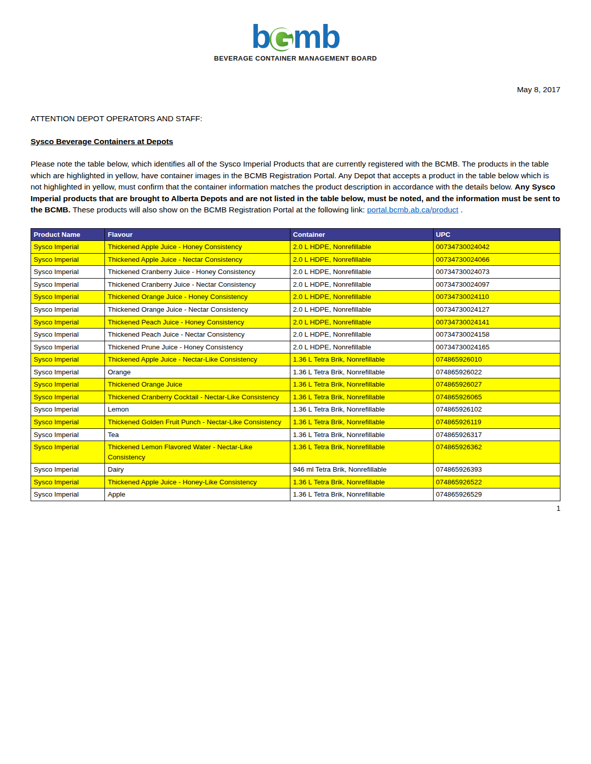bGmb
BEVERAGE CONTAINER MANAGEMENT BOARD
May 8, 2017
ATTENTION DEPOT OPERATORS AND STAFF:
Sysco Beverage Containers at Depots
Please note the table below, which identifies all of the Sysco Imperial Products that are currently registered with the BCMB. The products in the table which are highlighted in yellow, have container images in the BCMB Registration Portal. Any Depot that accepts a product in the table below which is not highlighted in yellow, must confirm that the container information matches the product description in accordance with the details below. Any Sysco Imperial products that are brought to Alberta Depots and are not listed in the table below, must be noted, and the information must be sent to the BCMB. These products will also show on the BCMB Registration Portal at the following link: portal.bcmb.ab.ca/product .
| Product Name | Flavour | Container | UPC |
| --- | --- | --- | --- |
| Sysco Imperial | Thickened Apple Juice - Honey Consistency | 2.0 L HDPE, Nonrefillable | 00734730024042 |
| Sysco Imperial | Thickened Apple Juice - Nectar Consistency | 2.0 L HDPE, Nonrefillable | 00734730024066 |
| Sysco Imperial | Thickened Cranberry Juice - Honey Consistency | 2.0 L HDPE, Nonrefillable | 00734730024073 |
| Sysco Imperial | Thickened Cranberry Juice - Nectar Consistency | 2.0 L HDPE, Nonrefillable | 00734730024097 |
| Sysco Imperial | Thickened Orange Juice - Honey Consistency | 2.0 L HDPE, Nonrefillable | 00734730024110 |
| Sysco Imperial | Thickened Orange Juice - Nectar Consistency | 2.0 L HDPE, Nonrefillable | 00734730024127 |
| Sysco Imperial | Thickened Peach Juice - Honey Consistency | 2.0 L HDPE, Nonrefillable | 00734730024141 |
| Sysco Imperial | Thickened Peach Juice - Nectar Consistency | 2.0 L HDPE, Nonrefillable | 00734730024158 |
| Sysco Imperial | Thickened Prune Juice - Honey Consistency | 2.0 L HDPE, Nonrefillable | 00734730024165 |
| Sysco Imperial | Thickened Apple Juice - Nectar-Like Consistency | 1.36 L Tetra Brik, Nonrefillable | 074865926010 |
| Sysco Imperial | Orange | 1.36 L Tetra Brik, Nonrefillable | 074865926022 |
| Sysco Imperial | Thickened Orange Juice | 1.36 L Tetra Brik, Nonrefillable | 074865926027 |
| Sysco Imperial | Thickened Cranberry Cocktail - Nectar-Like Consistency | 1.36 L Tetra Brik, Nonrefillable | 074865926065 |
| Sysco Imperial | Lemon | 1.36 L Tetra Brik, Nonrefillable | 074865926102 |
| Sysco Imperial | Thickened Golden Fruit Punch - Nectar-Like Consistency | 1.36 L Tetra Brik, Nonrefillable | 074865926119 |
| Sysco Imperial | Tea | 1.36 L Tetra Brik, Nonrefillable | 074865926317 |
| Sysco Imperial | Thickened Lemon Flavored Water - Nectar-Like Consistency | 1.36 L Tetra Brik, Nonrefillable | 074865926362 |
| Sysco Imperial | Dairy | 946 ml Tetra Brik, Nonrefillable | 074865926393 |
| Sysco Imperial | Thickened Apple Juice - Honey-Like Consistency | 1.36 L Tetra Brik, Nonrefillable | 074865926522 |
| Sysco Imperial | Apple | 1.36 L Tetra Brik, Nonrefillable | 074865926529 |
1